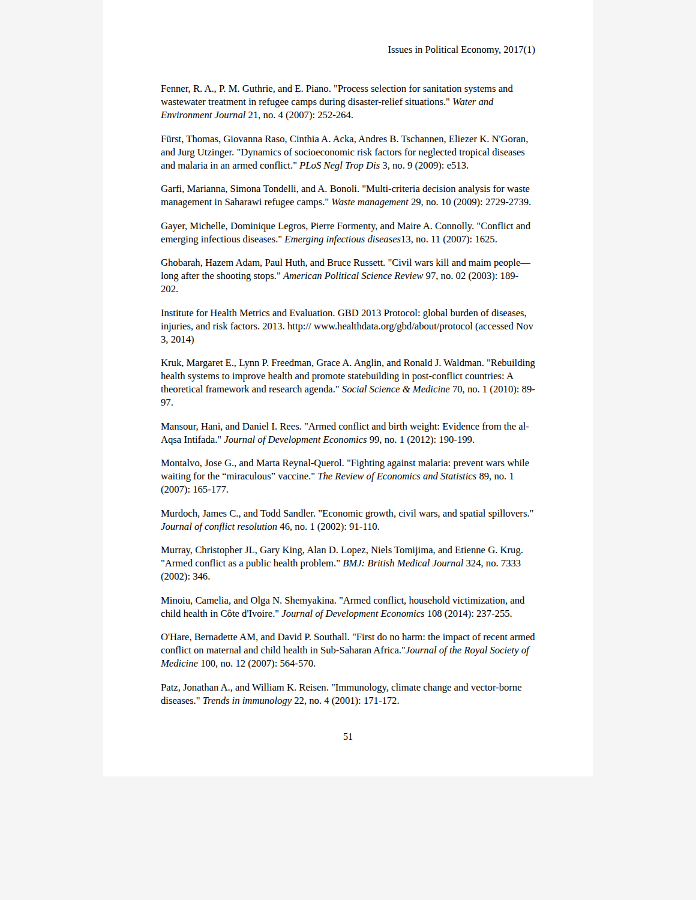Issues in Political Economy, 2017(1)
Fenner, R. A., P. M. Guthrie, and E. Piano. "Process selection for sanitation systems and wastewater treatment in refugee camps during disaster-relief situations." Water and Environment Journal 21, no. 4 (2007): 252-264.
Fürst, Thomas, Giovanna Raso, Cinthia A. Acka, Andres B. Tschannen, Eliezer K. N'Goran, and Jurg Utzinger. "Dynamics of socioeconomic risk factors for neglected tropical diseases and malaria in an armed conflict." PLoS Negl Trop Dis 3, no. 9 (2009): e513.
Garfi, Marianna, Simona Tondelli, and A. Bonoli. "Multi-criteria decision analysis for waste management in Saharawi refugee camps." Waste management 29, no. 10 (2009): 2729-2739.
Gayer, Michelle, Dominique Legros, Pierre Formenty, and Maire A. Connolly. "Conflict and emerging infectious diseases." Emerging infectious diseases13, no. 11 (2007): 1625.
Ghobarah, Hazem Adam, Paul Huth, and Bruce Russett. "Civil wars kill and maim people—long after the shooting stops." American Political Science Review 97, no. 02 (2003): 189-202.
Institute for Health Metrics and Evaluation. GBD 2013 Protocol: global burden of diseases, injuries, and risk factors. 2013. http:// www.healthdata.org/gbd/about/protocol (accessed Nov 3, 2014)
Kruk, Margaret E., Lynn P. Freedman, Grace A. Anglin, and Ronald J. Waldman. "Rebuilding health systems to improve health and promote statebuilding in post-conflict countries: A theoretical framework and research agenda." Social Science & Medicine 70, no. 1 (2010): 89-97.
Mansour, Hani, and Daniel I. Rees. "Armed conflict and birth weight: Evidence from the al-Aqsa Intifada." Journal of Development Economics 99, no. 1 (2012): 190-199.
Montalvo, Jose G., and Marta Reynal-Querol. "Fighting against malaria: prevent wars while waiting for the “miraculous” vaccine." The Review of Economics and Statistics 89, no. 1 (2007): 165-177.
Murdoch, James C., and Todd Sandler. "Economic growth, civil wars, and spatial spillovers." Journal of conflict resolution 46, no. 1 (2002): 91-110.
Murray, Christopher JL, Gary King, Alan D. Lopez, Niels Tomijima, and Etienne G. Krug. "Armed conflict as a public health problem." BMJ: British Medical Journal 324, no. 7333 (2002): 346.
Minoiu, Camelia, and Olga N. Shemyakina. "Armed conflict, household victimization, and child health in Côte d'Ivoire." Journal of Development Economics 108 (2014): 237-255.
O'Hare, Bernadette AM, and David P. Southall. "First do no harm: the impact of recent armed conflict on maternal and child health in Sub-Saharan Africa."Journal of the Royal Society of Medicine 100, no. 12 (2007): 564-570.
Patz, Jonathan A., and William K. Reisen. "Immunology, climate change and vector-borne diseases." Trends in immunology 22, no. 4 (2001): 171-172.
51